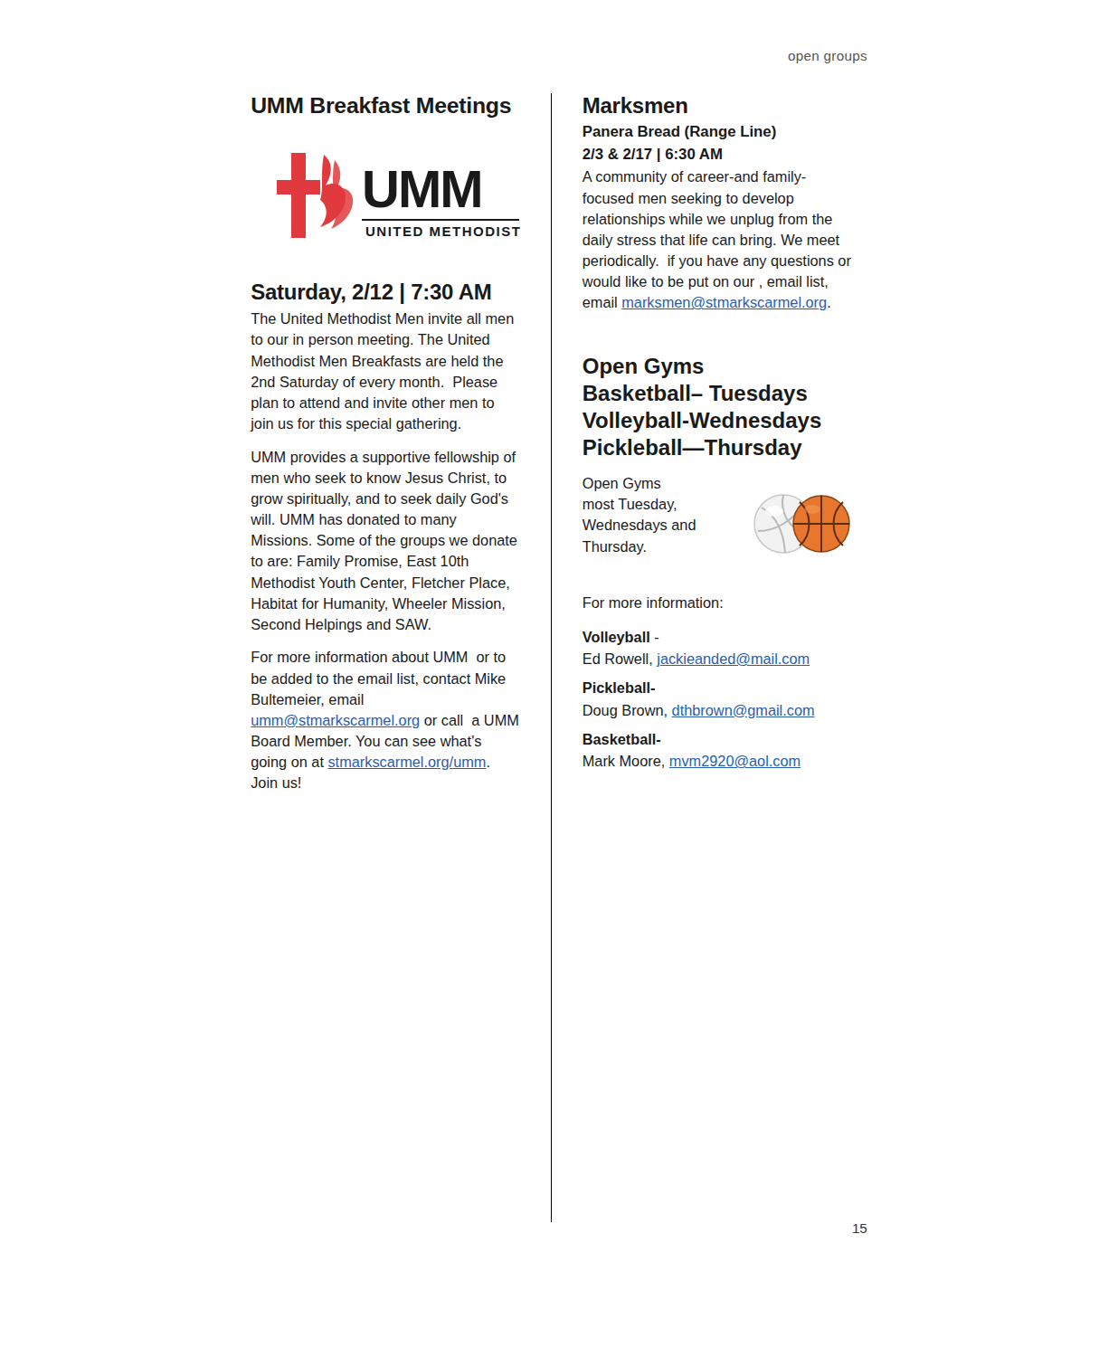open groups
UMM Breakfast Meetings
UMM UNITED METHODIST MEN
Saturday, 2/12 | 7:30 AM
The United Methodist Men invite all men to our in person meeting. The United Methodist Men Breakfasts are held the 2nd Saturday of every month. Please plan to attend and invite other men to join us for this special gathering.
UMM provides a supportive fellowship of men who seek to know Jesus Christ, to grow spiritually, and to seek daily God's will. UMM has donated to many Missions. Some of the groups we donate to are: Family Promise, East 10th Methodist Youth Center, Fletcher Place, Habitat for Humanity, Wheeler Mission, Second Helpings and SAW.
For more information about UMM or to be added to the email list, contact Mike Bultemeier, email umm@stmarkscarmel.org or call a UMM Board Member. You can see what's going on at stmarkscarmel.org/umm. Join us!
Marksmen
Panera Bread (Range Line)
2/3 & 2/17 | 6:30 AM
A community of career-and family-focused men seeking to develop relationships while we unplug from the daily stress that life can bring. We meet periodically. if you have any questions or would like to be put on our , email list, email marksmen@stmarkscarmel.org.
Open Gyms
Basketball– Tuesdays
Volleyball-Wednesdays
Pickleball—Thursday
Open Gyms
most Tuesday,
Wednesdays and
Thursday.
For more information:
Volleyball -
Ed Rowell, jackieanded@mail.com
Pickleball-
Doug Brown, dthbrown@gmail.com
Basketball-
Mark Moore, mvm2920@aol.com
15